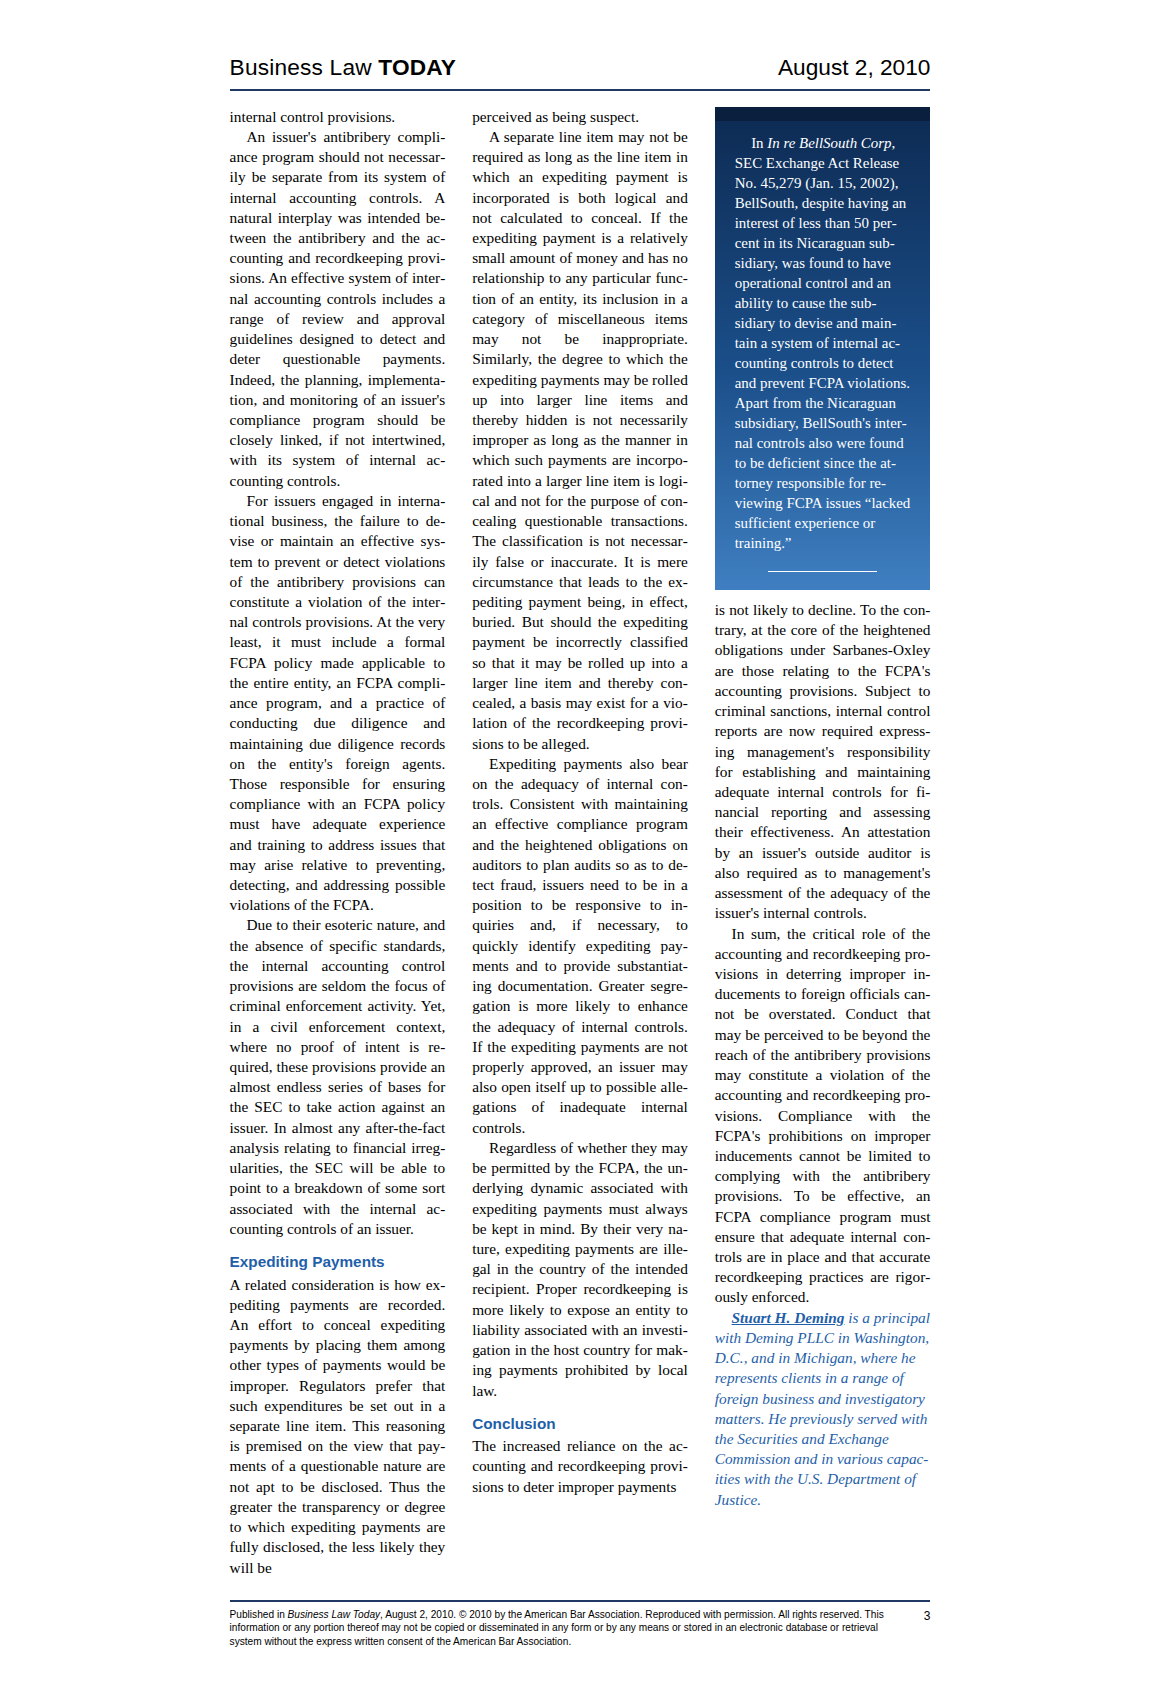Business Law TODAY
August 2, 2010
internal control provisions.
An issuer's antibribery compliance program should not necessarily be separate from its system of internal accounting controls. A natural interplay was intended between the antibribery and the accounting and recordkeeping provisions. An effective system of internal accounting controls includes a range of review and approval guidelines designed to detect and deter questionable payments. Indeed, the planning, implementation, and monitoring of an issuer's compliance program should be closely linked, if not intertwined, with its system of internal accounting controls.
For issuers engaged in international business, the failure to devise or maintain an effective system to prevent or detect violations of the antibribery provisions can constitute a violation of the internal controls provisions. At the very least, it must include a formal FCPA policy made applicable to the entire entity, an FCPA compliance program, and a practice of conducting due diligence and maintaining due diligence records on the entity's foreign agents. Those responsible for ensuring compliance with an FCPA policy must have adequate experience and training to address issues that may arise relative to preventing, detecting, and addressing possible violations of the FCPA.
Due to their esoteric nature, and the absence of specific standards, the internal accounting control provisions are seldom the focus of criminal enforcement activity. Yet, in a civil enforcement context, where no proof of intent is required, these provisions provide an almost endless series of bases for the SEC to take action against an issuer. In almost any after-the-fact analysis relating to financial irregularities, the SEC will be able to point to a breakdown of some sort associated with the internal accounting controls of an issuer.
Expediting Payments
A related consideration is how expediting payments are recorded. An effort to conceal expediting payments by placing them among other types of payments would be improper. Regulators prefer that such expenditures be set out in a separate line item. This reasoning is premised on the view that payments of a questionable nature are not apt to be disclosed. Thus the greater the transparency or degree to which expediting payments are fully disclosed, the less likely they will be
perceived as being suspect.
A separate line item may not be required as long as the line item in which an expediting payment is incorporated is both logical and not calculated to conceal. If the expediting payment is a relatively small amount of money and has no relationship to any particular function of an entity, its inclusion in a category of miscellaneous items may not be inappropriate. Similarly, the degree to which the expediting payments may be rolled up into larger line items and thereby hidden is not necessarily improper as long as the manner in which such payments are incorporated into a larger line item is logical and not for the purpose of concealing questionable transactions. The classification is not necessarily false or inaccurate. It is mere circumstance that leads to the expediting payment being, in effect, buried. But should the expediting payment be incorrectly classified so that it may be rolled up into a larger line item and thereby concealed, a basis may exist for a violation of the recordkeeping provisions to be alleged.
Expediting payments also bear on the adequacy of internal controls. Consistent with maintaining an effective compliance program and the heightened obligations on auditors to plan audits so as to detect fraud, issuers need to be in a position to be responsive to inquiries and, if necessary, to quickly identify expediting payments and to provide substantiating documentation. Greater segregation is more likely to enhance the adequacy of internal controls. If the expediting payments are not properly approved, an issuer may also open itself up to possible allegations of inadequate internal controls.
Regardless of whether they may be permitted by the FCPA, the underlying dynamic associated with expediting payments must always be kept in mind. By their very nature, expediting payments are illegal in the country of the intended recipient. Proper recordkeeping is more likely to expose an entity to liability associated with an investigation in the host country for making payments prohibited by local law.
Conclusion
The increased reliance on the accounting and recordkeeping provisions to deter improper payments
In In re BellSouth Corp, SEC Exchange Act Release No. 45,279 (Jan. 15, 2002), BellSouth, despite having an interest of less than 50 percent in its Nicaraguan subsidiary, was found to have operational control and an ability to cause the subsidiary to devise and maintain a system of internal accounting controls to detect and prevent FCPA violations. Apart from the Nicaraguan subsidiary, BellSouth's internal controls also were found to be deficient since the attorney responsible for reviewing FCPA issues “lacked sufficient experience or training.”
is not likely to decline. To the contrary, at the core of the heightened obligations under Sarbanes-Oxley are those relating to the FCPA's accounting provisions. Subject to criminal sanctions, internal control reports are now required expressing management's responsibility for establishing and maintaining adequate internal controls for financial reporting and assessing their effectiveness. An attestation by an issuer's outside auditor is also required as to management's assessment of the adequacy of the issuer's internal controls.
In sum, the critical role of the accounting and recordkeeping provisions in deterring improper inducements to foreign officials cannot be overstated. Conduct that may be perceived to be beyond the reach of the antibribery provisions may constitute a violation of the accounting and recordkeeping provisions. Compliance with the FCPA's prohibitions on improper inducements cannot be limited to complying with the antibribery provisions. To be effective, an FCPA compliance program must ensure that adequate internal controls are in place and that accurate recordkeeping practices are rigorously enforced.
Stuart H. Deming is a principal with Deming PLLC in Washington, D.C., and in Michigan, where he represents clients in a range of foreign business and investigatory matters. He previously served with the Securities and Exchange Commission and in various capacities with the U.S. Department of Justice.
Published in Business Law Today, August 2, 2010. © 2010 by the American Bar Association. Reproduced with permission. All rights reserved. This information or any portion thereof may not be copied or disseminated in any form or by any means or stored in an electronic database or retrieval system without the express written consent of the American Bar Association.
3